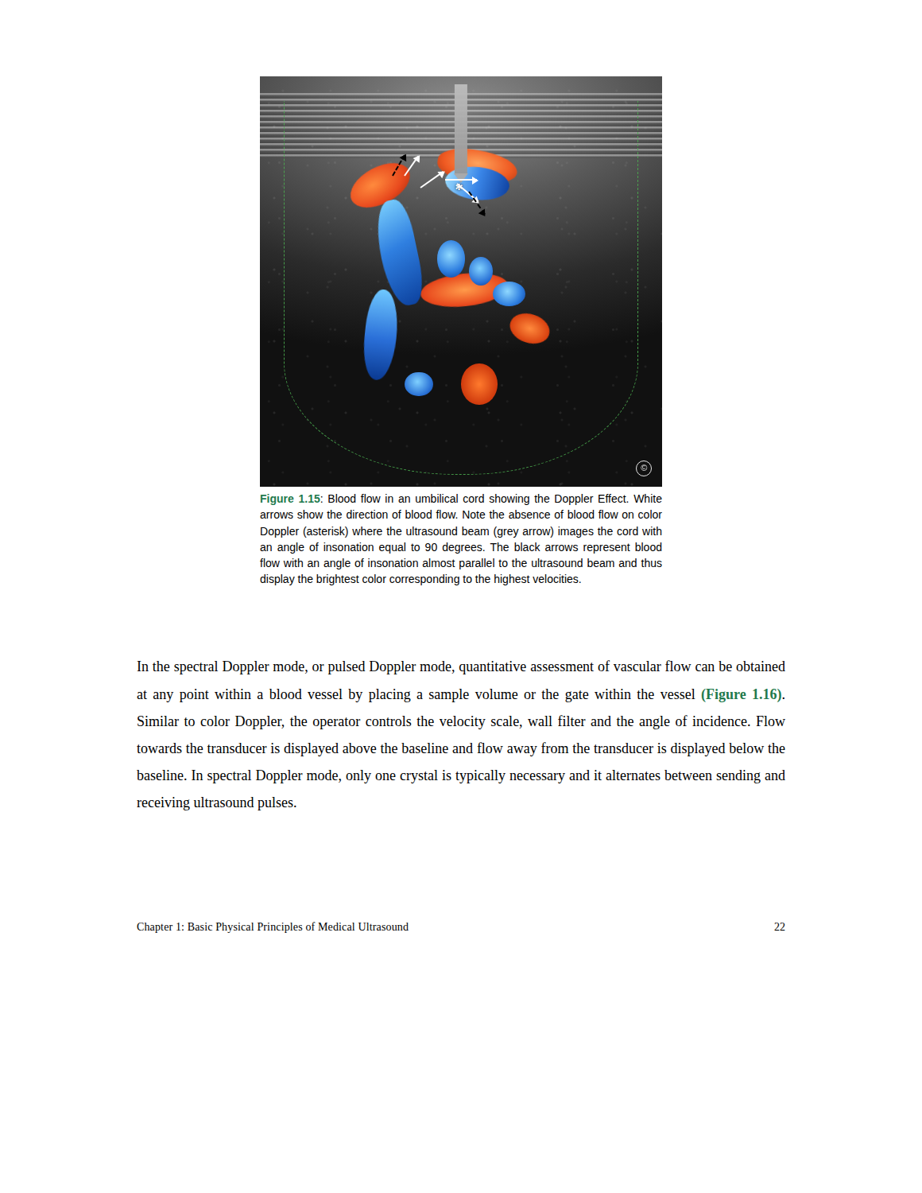*
©
Figure 1.15: Blood flow in an umbilical cord showing the Doppler Effect. White arrows show the direction of blood flow. Note the absence of blood flow on color Doppler (asterisk) where the ultrasound beam (grey arrow) images the cord with an angle of insonation equal to 90 degrees. The black arrows represent blood flow with an angle of insonation almost parallel to the ultrasound beam and thus display the brightest color corresponding to the highest velocities.
In the spectral Doppler mode, or pulsed Doppler mode, quantitative assessment of vascular flow can be obtained at any point within a blood vessel by placing a sample volume or the gate within the vessel (Figure 1.16). Similar to color Doppler, the operator controls the velocity scale, wall filter and the angle of incidence. Flow towards the transducer is displayed above the baseline and flow away from the transducer is displayed below the baseline. In spectral Doppler mode, only one crystal is typically necessary and it alternates between sending and receiving ultrasound pulses.
Chapter 1: Basic Physical Principles of Medical Ultrasound 22